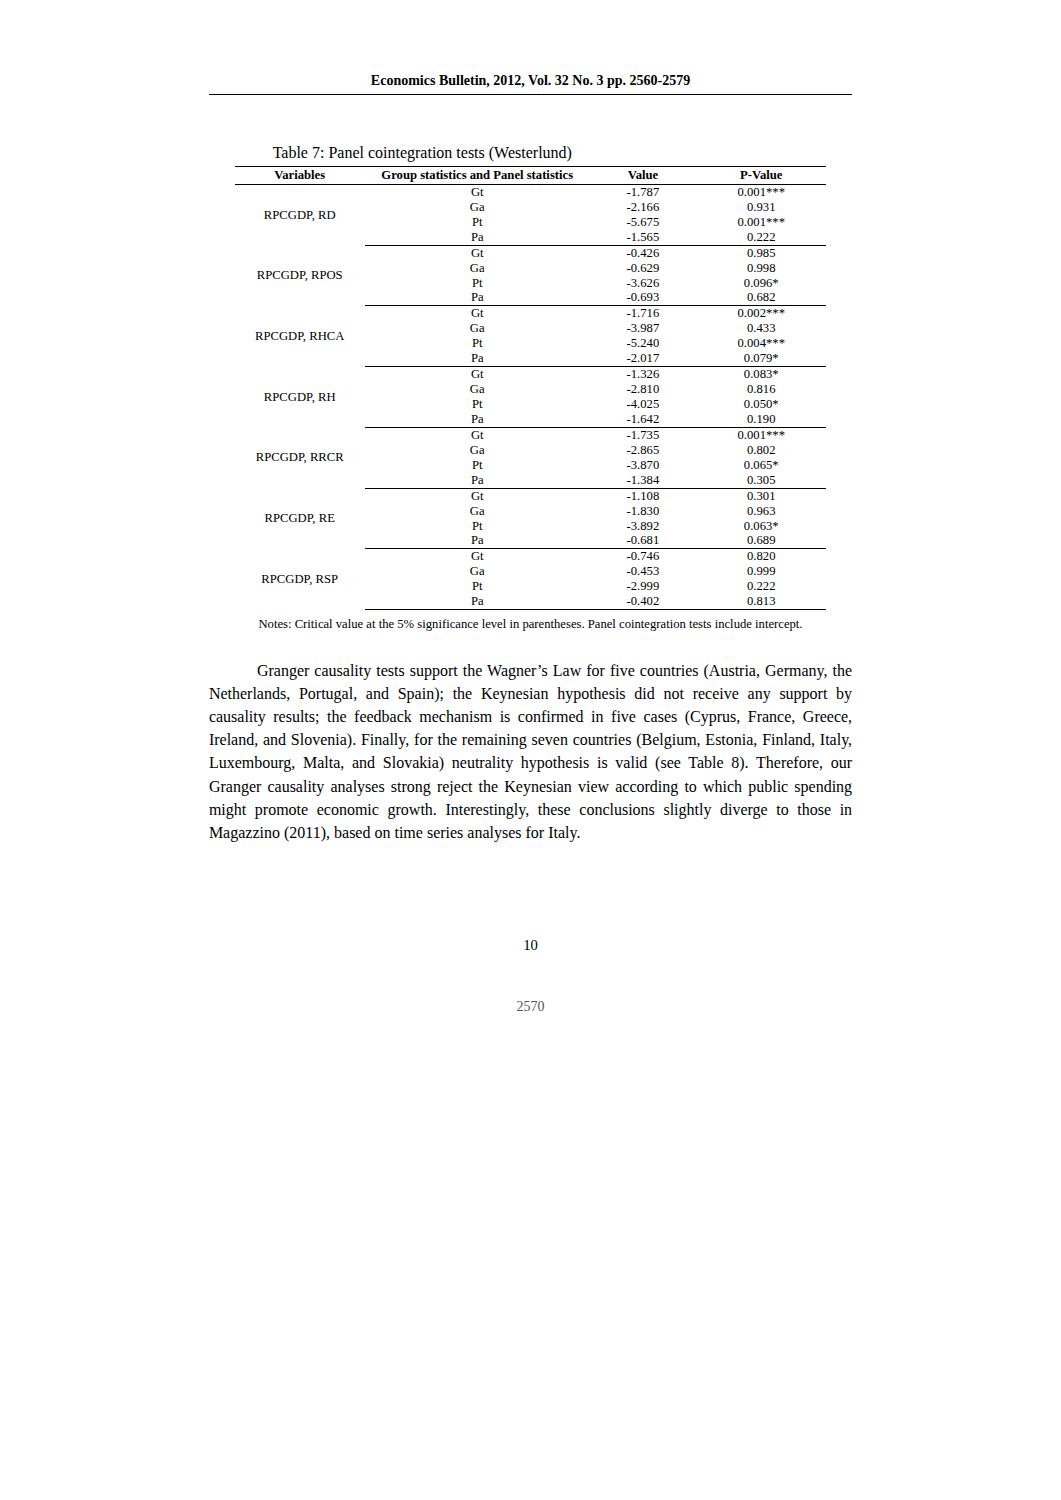Economics Bulletin, 2012, Vol. 32 No. 3 pp. 2560-2579
Table 7: Panel cointegration tests (Westerlund)
| Variables | Group statistics and Panel statistics | Value | P-Value |
| --- | --- | --- | --- |
| RPCGDP, RD | Gt | -1.787 | 0.001*** |
| Ga | -2.166 | 0.931 |
| Pt | -5.675 | 0.001*** |
| Pa | -1.565 | 0.222 |
| RPCGDP, RPOS | Gt | -0.426 | 0.985 |
| Ga | -0.629 | 0.998 |
| Pt | -3.626 | 0.096* |
| Pa | -0.693 | 0.682 |
| RPCGDP, RHCA | Gt | -1.716 | 0.002*** |
| Ga | -3.987 | 0.433 |
| Pt | -5.240 | 0.004*** |
| Pa | -2.017 | 0.079* |
| RPCGDP, RH | Gt | -1.326 | 0.083* |
| Ga | -2.810 | 0.816 |
| Pt | -4.025 | 0.050* |
| Pa | -1.642 | 0.190 |
| RPCGDP, RRCR | Gt | -1.735 | 0.001*** |
| Ga | -2.865 | 0.802 |
| Pt | -3.870 | 0.065* |
| Pa | -1.384 | 0.305 |
| RPCGDP, RE | Gt | -1.108 | 0.301 |
| Ga | -1.830 | 0.963 |
| Pt | -3.892 | 0.063* |
| Pa | -0.681 | 0.689 |
| RPCGDP, RSP | Gt | -0.746 | 0.820 |
| Ga | -0.453 | 0.999 |
| Pt | -2.999 | 0.222 |
| Pa | -0.402 | 0.813 |
Notes: Critical value at the 5% significance level in parentheses. Panel cointegration tests include intercept.
Granger causality tests support the Wagner’s Law for five countries (Austria, Germany, the Netherlands, Portugal, and Spain); the Keynesian hypothesis did not receive any support by causality results; the feedback mechanism is confirmed in five cases (Cyprus, France, Greece, Ireland, and Slovenia). Finally, for the remaining seven countries (Belgium, Estonia, Finland, Italy, Luxembourg, Malta, and Slovakia) neutrality hypothesis is valid (see Table 8). Therefore, our Granger causality analyses strong reject the Keynesian view according to which public spending might promote economic growth. Interestingly, these conclusions slightly diverge to those in Magazzino (2011), based on time series analyses for Italy.
10
2570